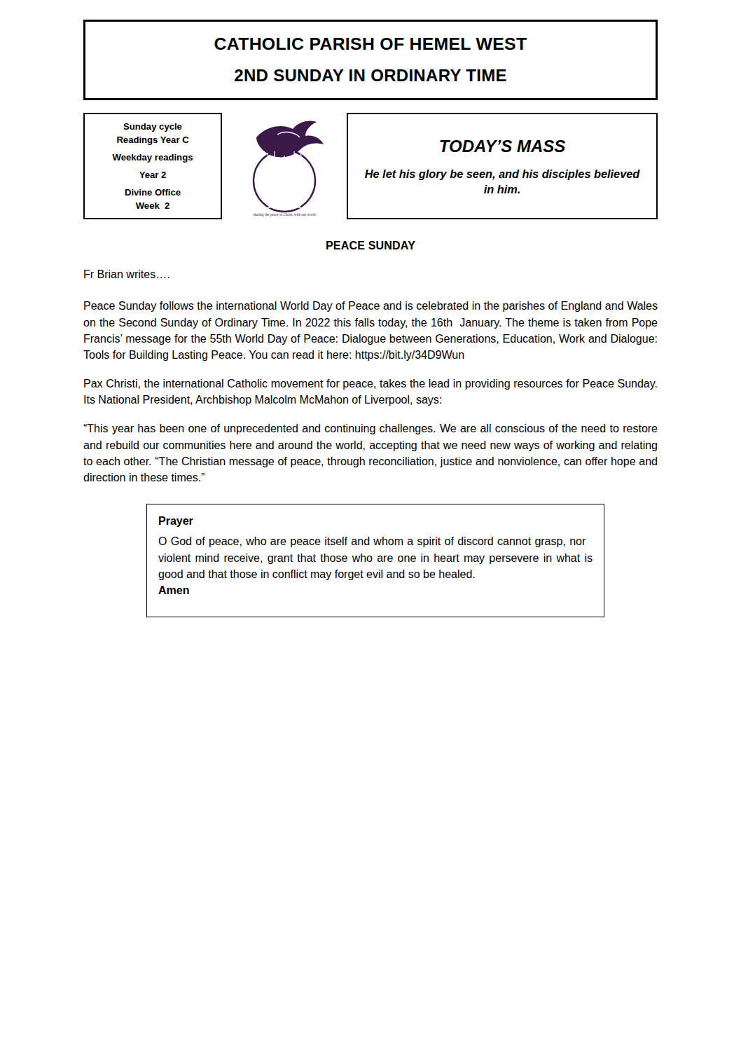CATHOLIC PARISH OF HEMEL WEST
2ND SUNDAY IN ORDINARY TIME
Sunday cycle
Readings Year C
Weekday readings
Year 2
Divine Office
Week 2
sharing the peace of Christ, with our world
TODAY’S MASS
He let his glory be seen, and his disciples believed in him.
PEACE SUNDAY
Fr Brian writes….
Peace Sunday follows the international World Day of Peace and is celebrated in the parishes of England and Wales on the Second Sunday of Ordinary Time. In 2022 this falls today, the 16th January. The theme is taken from Pope Francis’ message for the 55th World Day of Peace: Dialogue between Generations, Education, Work and Dialogue: Tools for Building Lasting Peace. You can read it here: https://bit.ly/34D9Wun
Pax Christi, the international Catholic movement for peace, takes the lead in providing resources for Peace Sunday. Its National President, Archbishop Malcolm McMahon of Liverpool, says:
“This year has been one of unprecedented and continuing challenges. We are all conscious of the need to restore and rebuild our communities here and around the world, accepting that we need new ways of working and relating to each other. “The Christian message of peace, through reconciliation, justice and nonviolence, can offer hope and direction in these times.”
Prayer
O God of peace, who are peace itself and whom a spirit of discord cannot grasp, nor violent mind receive, grant that those who are one in heart may persevere in what is good and that those in conflict may forget evil and so be healed. Amen